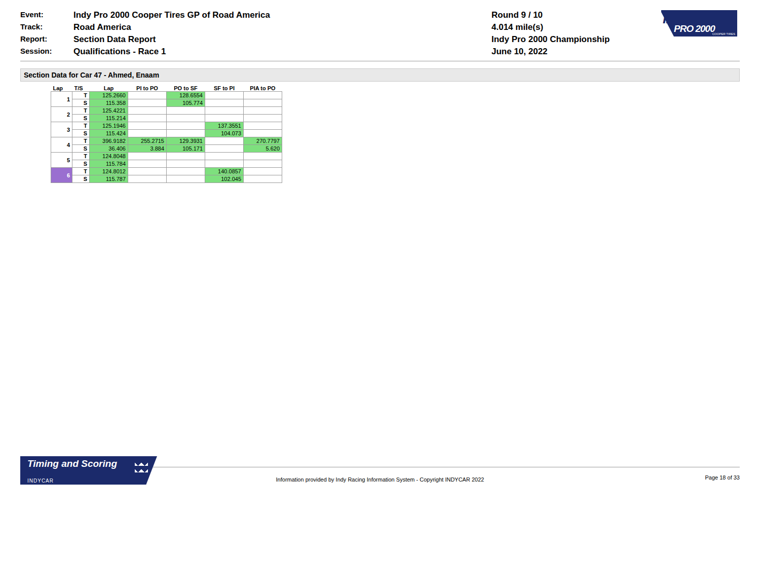| Event: | Indy Pro 2000 Cooper Tires GP of Road America | Round 9 / 10 | INDY PRO 2000 COOPER TIRES |
| Track: | Road America | 4.014 mile(s) |
| Report: | Section Data Report | Indy Pro 2000 Championship |
| Session: | Qualifications - Race 1 | June 10, 2022 |
Section Data for Car 47 - Ahmed, Enaam
| Lap | T/S | Lap | PI to PO | PO to SF | SF to PI | PIA to PO |
| --- | --- | --- | --- | --- | --- | --- |
| 1 | T | 125.2660 | | 128.6554 | | |
| S | 115.358 | | 105.774 | | |
| 2 | T | 125.4221 | | | | |
| S | 115.214 | | | | |
| 3 | T | 125.1946 | | | 137.3551 | |
| S | 115.424 | | | 104.073 | |
| 4 | T | 396.9182 | 255.2715 | 129.3931 | | 270.7797 |
| S | 36.406 | 3.884 | 105.171 | | 5.620 |
| 5 | T | 124.8048 | | | | |
| S | 115.784 | | | | |
| 6 | T | 124.8012 | | | 140.0857 | |
| S | 115.787 | | | 102.045 | |
Timing and Scoring
INDYCAR
Information provided by Indy Racing Information System - Copyright INDYCAR 2022
Page 18 of 33